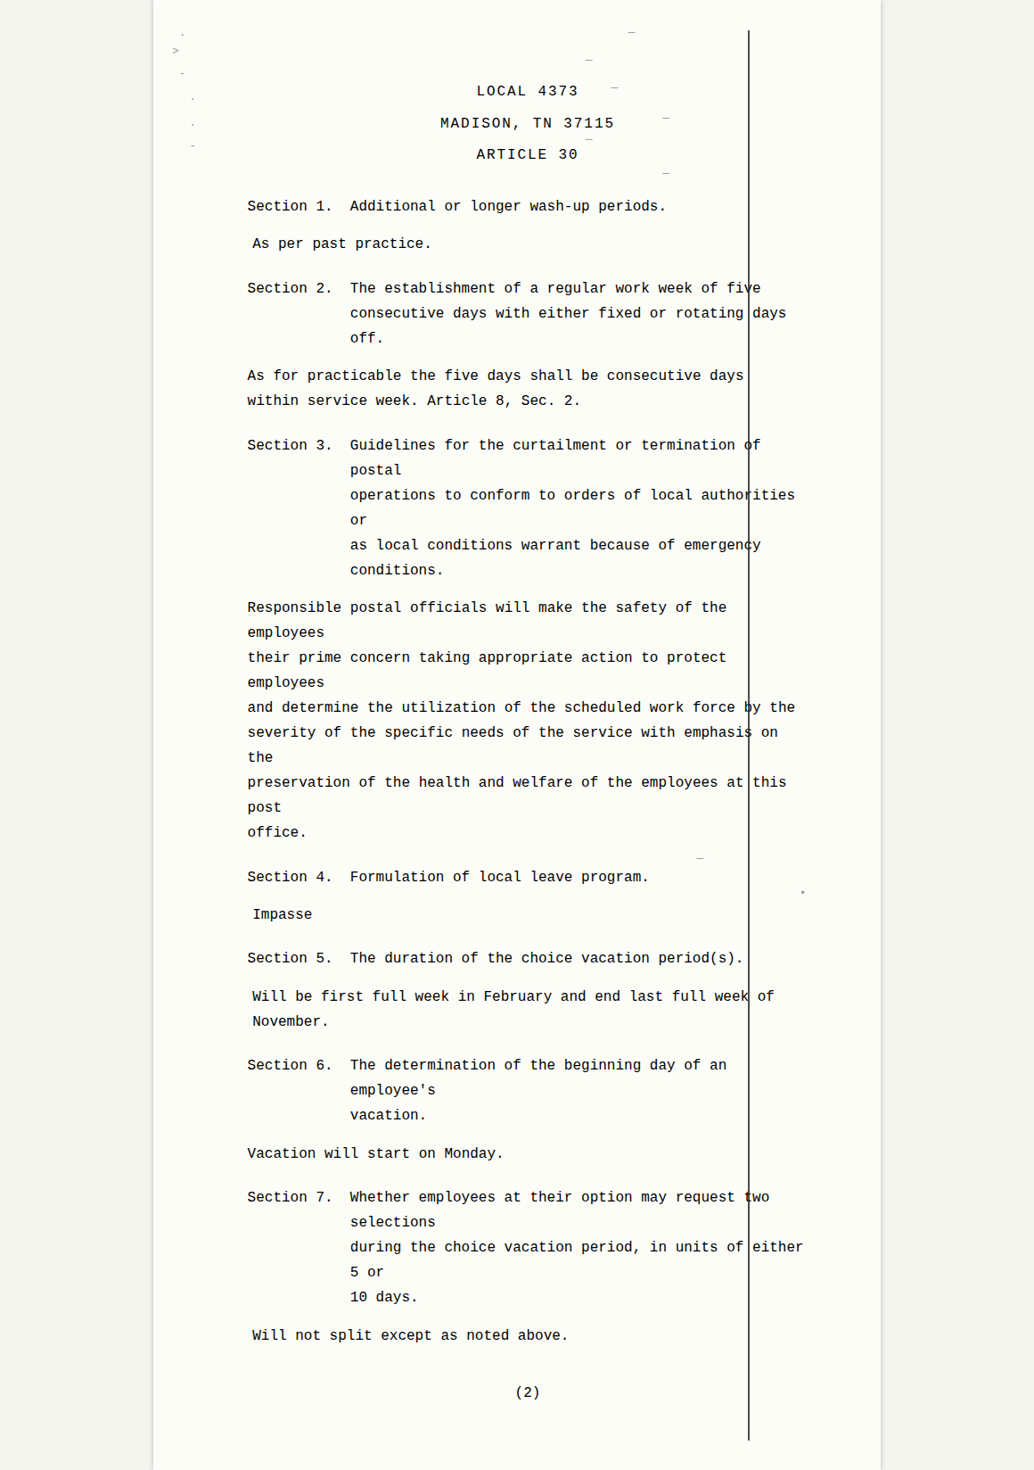. > - — — — — — — . . - — •
LOCAL 4373
MADISON, TN 37115
ARTICLE 30
Section 1.
Additional or longer wash-up periods.
As per past practice.
Section 2.
The establishment of a regular work week of five
consecutive days with either fixed or rotating days off.
As for practicable the five days shall be consecutive days
within service week. Article 8, Sec. 2.
Section 3.
Guidelines for the curtailment or termination of postal
operations to conform to orders of local authorities or
as local conditions warrant because of emergency conditions.
Responsible postal officials will make the safety of the employees
their prime concern taking appropriate action to protect employees
and determine the utilization of the scheduled work force by the
severity of the specific needs of the service with emphasis on the
preservation of the health and welfare of the employees at this post
office.
Section 4.
Formulation of local leave program.
Impasse
Section 5.
The duration of the choice vacation period(s).
Will be first full week in February and end last full week of
November.
Section 6.
The determination of the beginning day of an employee's
vacation.
Vacation will start on Monday.
Section 7.
Whether employees at their option may request two selections
during the choice vacation period, in units of either 5 or
10 days.
Will not split except as noted above.
(2)